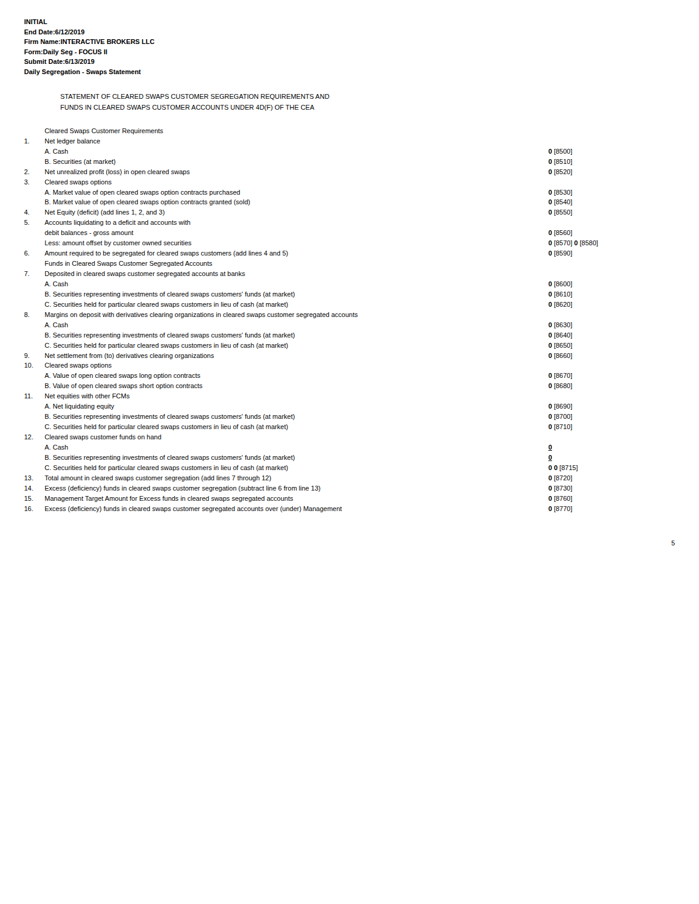INITIAL
End Date:6/12/2019
Firm Name:INTERACTIVE BROKERS LLC
Form:Daily Seg - FOCUS II
Submit Date:6/13/2019
Daily Segregation - Swaps Statement
STATEMENT OF CLEARED SWAPS CUSTOMER SEGREGATION REQUIREMENTS AND
FUNDS IN CLEARED SWAPS CUSTOMER ACCOUNTS UNDER 4D(F) OF THE CEA
| | Cleared Swaps Customer Requirements | |
| 1. | Net ledger balance | |
| | A. Cash | 0 [8500] |
| | B. Securities (at market) | 0 [8510] |
| 2. | Net unrealized profit (loss) in open cleared swaps | 0 [8520] |
| 3. | Cleared swaps options | |
| | A. Market value of open cleared swaps option contracts purchased | 0 [8530] |
| | B. Market value of open cleared swaps option contracts granted (sold) | 0 [8540] |
| 4. | Net Equity (deficit) (add lines 1, 2, and 3) | 0 [8550] |
| 5. | Accounts liquidating to a deficit and accounts with | |
| | debit balances - gross amount | 0 [8560] |
| | Less: amount offset by customer owned securities | 0 [8570] 0 [8580] |
| 6. | Amount required to be segregated for cleared swaps customers (add lines 4 and 5) | 0 [8590] |
| | Funds in Cleared Swaps Customer Segregated Accounts | |
| 7. | Deposited in cleared swaps customer segregated accounts at banks | |
| | A. Cash | 0 [8600] |
| | B. Securities representing investments of cleared swaps customers' funds (at market) | 0 [8610] |
| | C. Securities held for particular cleared swaps customers in lieu of cash (at market) | 0 [8620] |
| 8. | Margins on deposit with derivatives clearing organizations in cleared swaps customer segregated accounts | |
| | A. Cash | 0 [8630] |
| | B. Securities representing investments of cleared swaps customers' funds (at market) | 0 [8640] |
| | C. Securities held for particular cleared swaps customers in lieu of cash (at market) | 0 [8650] |
| 9. | Net settlement from (to) derivatives clearing organizations | 0 [8660] |
| 10. | Cleared swaps options | |
| | A. Value of open cleared swaps long option contracts | 0 [8670] |
| | B. Value of open cleared swaps short option contracts | 0 [8680] |
| 11. | Net equities with other FCMs | |
| | A. Net liquidating equity | 0 [8690] |
| | B. Securities representing investments of cleared swaps customers' funds (at market) | 0 [8700] |
| | C. Securities held for particular cleared swaps customers in lieu of cash (at market) | 0 [8710] |
| 12. | Cleared swaps customer funds on hand | |
| | A. Cash | 0 |
| | B. Securities representing investments of cleared swaps customers' funds (at market) | 0 |
| | C. Securities held for particular cleared swaps customers in lieu of cash (at market) | 0 0 [8715] |
| 13. | Total amount in cleared swaps customer segregation (add lines 7 through 12) | 0 [8720] |
| 14. | Excess (deficiency) funds in cleared swaps customer segregation (subtract line 6 from line 13) | 0 [8730] |
| 15. | Management Target Amount for Excess funds in cleared swaps segregated accounts | 0 [8760] |
| 16. | Excess (deficiency) funds in cleared swaps customer segregated accounts over (under) Management | 0 [8770] |
5